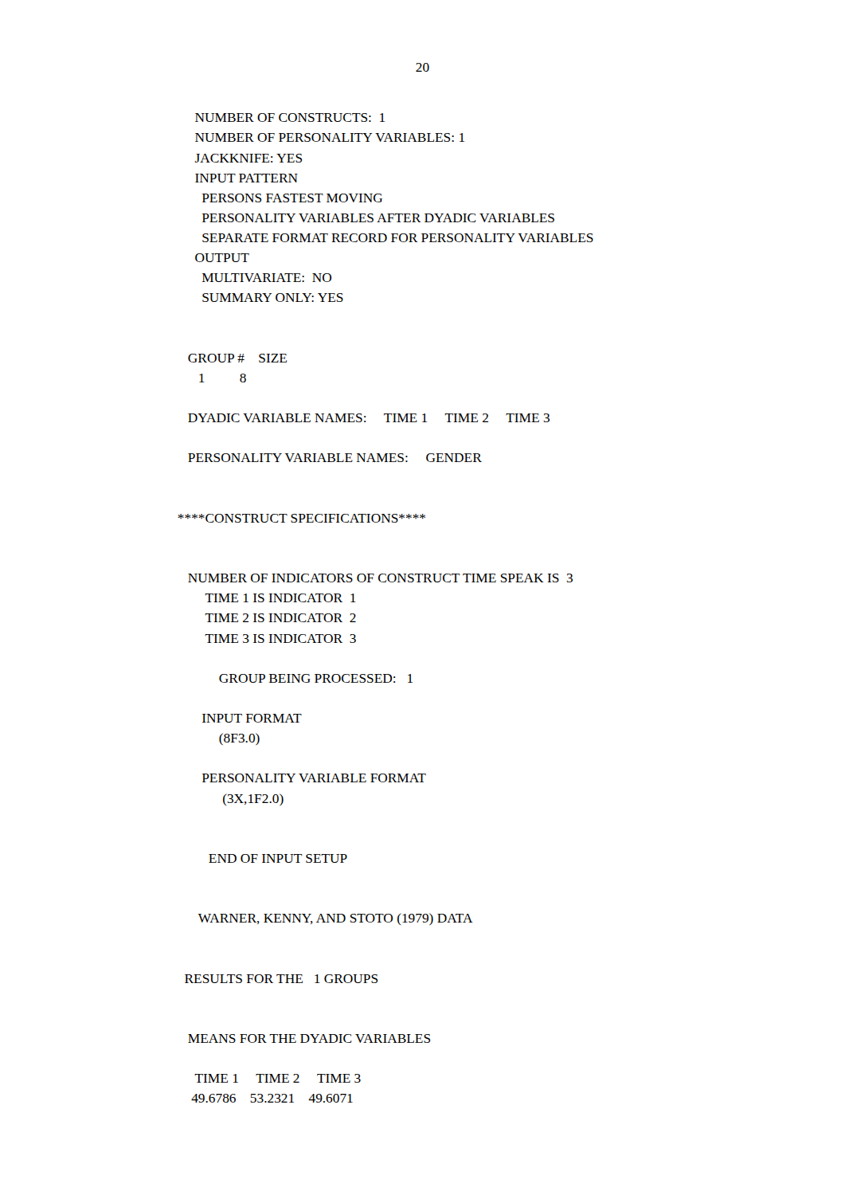20
      NUMBER OF CONSTRUCTS:  1
      NUMBER OF PERSONALITY VARIABLES: 1
      JACKKNIFE: YES
      INPUT PATTERN
        PERSONS FASTEST MOVING
        PERSONALITY VARIABLES AFTER DYADIC VARIABLES
        SEPARATE FORMAT RECORD FOR PERSONALITY VARIABLES
      OUTPUT
        MULTIVARIATE:  NO
        SUMMARY ONLY: YES


    GROUP #    SIZE
       1          8

    DYADIC VARIABLE NAMES:     TIME 1     TIME 2     TIME 3

    PERSONALITY VARIABLE NAMES:     GENDER


 ****CONSTRUCT SPECIFICATIONS****


    NUMBER OF INDICATORS OF CONSTRUCT TIME SPEAK IS  3
         TIME 1 IS INDICATOR  1
         TIME 2 IS INDICATOR  2
         TIME 3 IS INDICATOR  3

             GROUP BEING PROCESSED:   1

        INPUT FORMAT
             (8F3.0)

        PERSONALITY VARIABLE FORMAT
              (3X,1F2.0)


          END OF INPUT SETUP


       WARNER, KENNY, AND STOTO (1979) DATA


   RESULTS FOR THE   1 GROUPS


    MEANS FOR THE DYADIC VARIABLES

      TIME 1     TIME 2     TIME 3
     49.6786    53.2321    49.6071